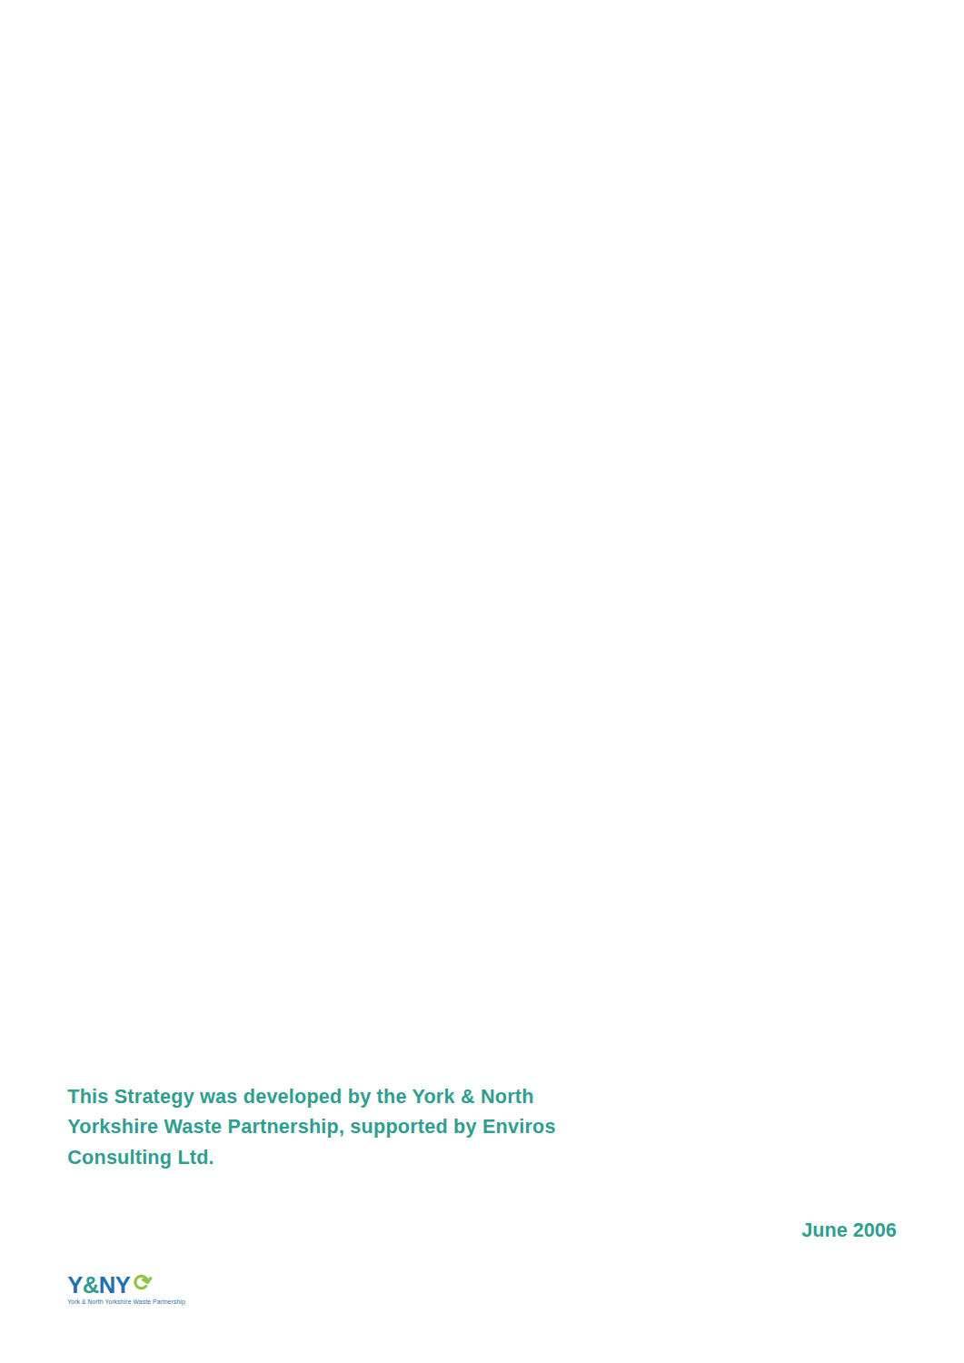This Strategy was developed by the York & North Yorkshire Waste Partnership, supported by Enviros Consulting Ltd.
June 2006
Y&NY⟳ York & North Yorkshire Waste Partnership